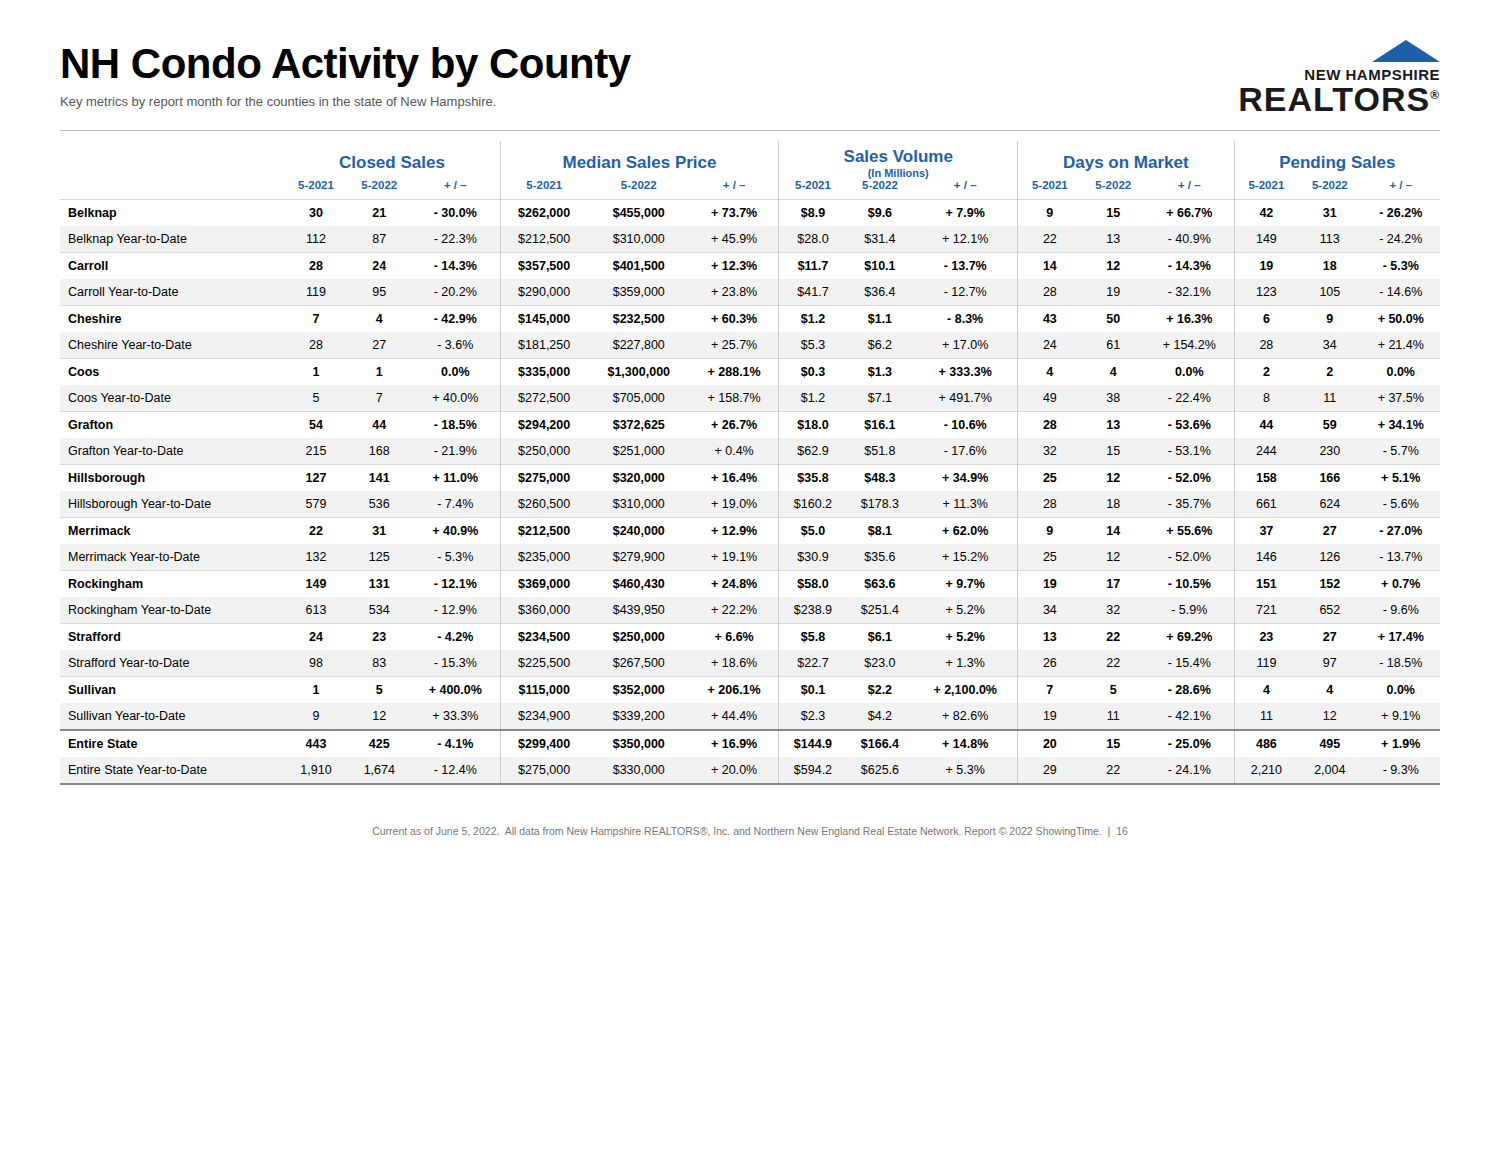NH Condo Activity by County
Key metrics by report month for the counties in the state of New Hampshire.
NEW HAMPSHIRE
REALTORS®
| | Closed Sales | Median Sales Price | Sales Volume (In Millions) | Days on Market | Pending Sales |
| --- | --- | --- | --- | --- | --- |
| | 5-2021 | 5-2022 | + / – | 5-2021 | 5-2022 | + / – | 5-2021 | 5-2022 | + / – | 5-2021 | 5-2022 | + / – | 5-2021 | 5-2022 | + / – |
| Belknap | 30 | 21 | - 30.0% | $262,000 | $455,000 | + 73.7% | $8.9 | $9.6 | + 7.9% | 9 | 15 | + 66.7% | 42 | 31 | - 26.2% |
| Belknap Year-to-Date | 112 | 87 | - 22.3% | $212,500 | $310,000 | + 45.9% | $28.0 | $31.4 | + 12.1% | 22 | 13 | - 40.9% | 149 | 113 | - 24.2% |
| Carroll | 28 | 24 | - 14.3% | $357,500 | $401,500 | + 12.3% | $11.7 | $10.1 | - 13.7% | 14 | 12 | - 14.3% | 19 | 18 | - 5.3% |
| Carroll Year-to-Date | 119 | 95 | - 20.2% | $290,000 | $359,000 | + 23.8% | $41.7 | $36.4 | - 12.7% | 28 | 19 | - 32.1% | 123 | 105 | - 14.6% |
| Cheshire | 7 | 4 | - 42.9% | $145,000 | $232,500 | + 60.3% | $1.2 | $1.1 | - 8.3% | 43 | 50 | + 16.3% | 6 | 9 | + 50.0% |
| Cheshire Year-to-Date | 28 | 27 | - 3.6% | $181,250 | $227,800 | + 25.7% | $5.3 | $6.2 | + 17.0% | 24 | 61 | + 154.2% | 28 | 34 | + 21.4% |
| Coos | 1 | 1 | 0.0% | $335,000 | $1,300,000 | + 288.1% | $0.3 | $1.3 | + 333.3% | 4 | 4 | 0.0% | 2 | 2 | 0.0% |
| Coos Year-to-Date | 5 | 7 | + 40.0% | $272,500 | $705,000 | + 158.7% | $1.2 | $7.1 | + 491.7% | 49 | 38 | - 22.4% | 8 | 11 | + 37.5% |
| Grafton | 54 | 44 | - 18.5% | $294,200 | $372,625 | + 26.7% | $18.0 | $16.1 | - 10.6% | 28 | 13 | - 53.6% | 44 | 59 | + 34.1% |
| Grafton Year-to-Date | 215 | 168 | - 21.9% | $250,000 | $251,000 | + 0.4% | $62.9 | $51.8 | - 17.6% | 32 | 15 | - 53.1% | 244 | 230 | - 5.7% |
| Hillsborough | 127 | 141 | + 11.0% | $275,000 | $320,000 | + 16.4% | $35.8 | $48.3 | + 34.9% | 25 | 12 | - 52.0% | 158 | 166 | + 5.1% |
| Hillsborough Year-to-Date | 579 | 536 | - 7.4% | $260,500 | $310,000 | + 19.0% | $160.2 | $178.3 | + 11.3% | 28 | 18 | - 35.7% | 661 | 624 | - 5.6% |
| Merrimack | 22 | 31 | + 40.9% | $212,500 | $240,000 | + 12.9% | $5.0 | $8.1 | + 62.0% | 9 | 14 | + 55.6% | 37 | 27 | - 27.0% |
| Merrimack Year-to-Date | 132 | 125 | - 5.3% | $235,000 | $279,900 | + 19.1% | $30.9 | $35.6 | + 15.2% | 25 | 12 | - 52.0% | 146 | 126 | - 13.7% |
| Rockingham | 149 | 131 | - 12.1% | $369,000 | $460,430 | + 24.8% | $58.0 | $63.6 | + 9.7% | 19 | 17 | - 10.5% | 151 | 152 | + 0.7% |
| Rockingham Year-to-Date | 613 | 534 | - 12.9% | $360,000 | $439,950 | + 22.2% | $238.9 | $251.4 | + 5.2% | 34 | 32 | - 5.9% | 721 | 652 | - 9.6% |
| Strafford | 24 | 23 | - 4.2% | $234,500 | $250,000 | + 6.6% | $5.8 | $6.1 | + 5.2% | 13 | 22 | + 69.2% | 23 | 27 | + 17.4% |
| Strafford Year-to-Date | 98 | 83 | - 15.3% | $225,500 | $267,500 | + 18.6% | $22.7 | $23.0 | + 1.3% | 26 | 22 | - 15.4% | 119 | 97 | - 18.5% |
| Sullivan | 1 | 5 | + 400.0% | $115,000 | $352,000 | + 206.1% | $0.1 | $2.2 | + 2,100.0% | 7 | 5 | - 28.6% | 4 | 4 | 0.0% |
| Sullivan Year-to-Date | 9 | 12 | + 33.3% | $234,900 | $339,200 | + 44.4% | $2.3 | $4.2 | + 82.6% | 19 | 11 | - 42.1% | 11 | 12 | + 9.1% |
| Entire State | 443 | 425 | - 4.1% | $299,400 | $350,000 | + 16.9% | $144.9 | $166.4 | + 14.8% | 20 | 15 | - 25.0% | 486 | 495 | + 1.9% |
| Entire State Year-to-Date | 1,910 | 1,674 | - 12.4% | $275,000 | $330,000 | + 20.0% | $594.2 | $625.6 | + 5.3% | 29 | 22 | - 24.1% | 2,210 | 2,004 | - 9.3% |
Current as of June 5, 2022. All data from New Hampshire REALTORS®, Inc. and Northern New England Real Estate Network. Report © 2022 ShowingTime. | 16